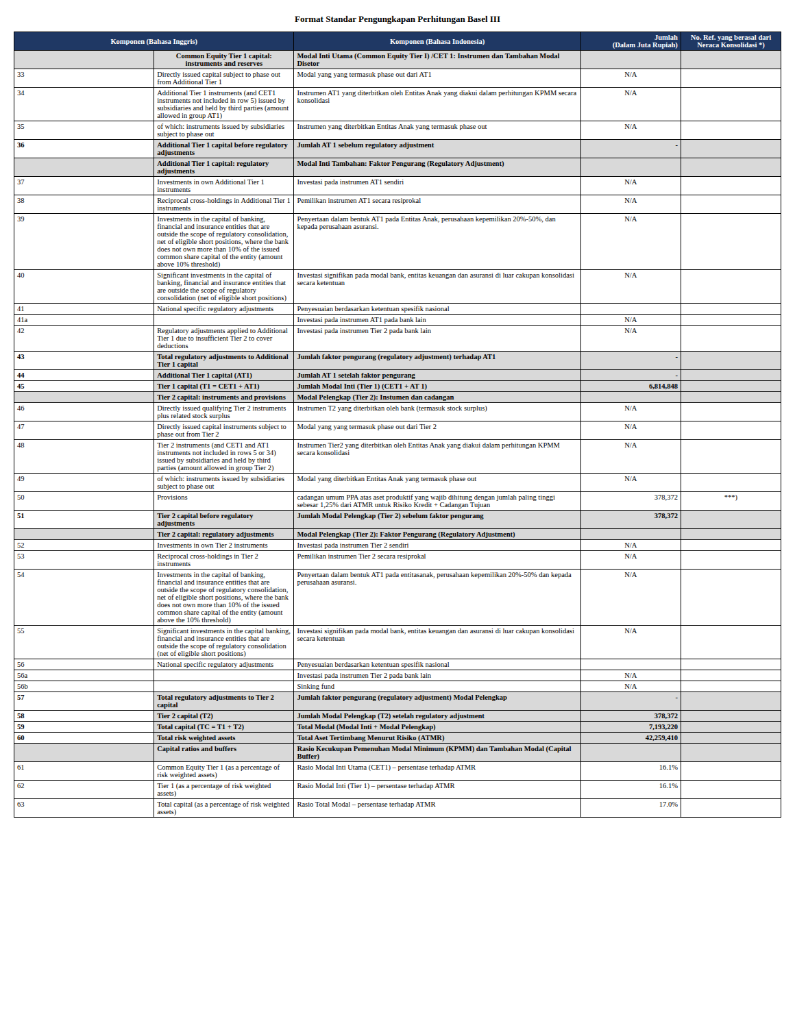Format Standar Pengungkapan Perhitungan Basel III
| Komponen (Bahasa Inggris) | Komponen (Bahasa Indonesia) | Jumlah (Dalam Juta Rupiah) | No. Ref. yang berasal dari Neraca Konsolidasi *) |
| --- | --- | --- | --- |
| | Common Equity Tier 1 capital: instruments and reserves | Modal Inti Utama (Common Equity Tier I) /CET 1: Instrumen dan Tambahan Modal Disetor | | |
| 33 | Directly issued capital subject to phase out from Additional Tier 1 | Modal yang yang termasuk phase out dari AT1 | N/A | |
| 34 | Additional Tier 1 instruments (and CET1 instruments not included in row 5) issued by subsidiaries and held by third parties (amount allowed in group AT1) | Instrumen AT1 yang diterbitkan oleh Entitas Anak yang diakui dalam perhitungan KPMM secara konsolidasi | N/A | |
| 35 | of which: instruments issued by subsidiaries subject to phase out | Instrumen yang diterbitkan Entitas Anak yang termasuk phase out | N/A | |
| 36 | Additional Tier 1 capital before regulatory adjustments | Jumlah AT 1 sebelum regulatory adjustment | - | |
| | Additional Tier 1 capital: regulatory adjustments | Modal Inti Tambahan: Faktor Pengurang (Regulatory Adjustment) | | |
| 37 | Investments in own Additional Tier 1 instruments | Investasi pada instrumen AT1 sendiri | N/A | |
| 38 | Reciprocal cross-holdings in Additional Tier 1 instruments | Pemilikan instrumen AT1 secara resiprokal | N/A | |
| 39 | Investments in the capital of banking, financial and insurance entities that are outside the scope of regulatory consolidation, net of eligible short positions, where the bank does not own more than 10% of the issued common share capital of the entity (amount above 10% threshold) | Penyertaan dalam bentuk AT1 pada Entitas Anak, perusahaan kepemilikan 20%-50%, dan kepada perusahaan asuransi. | N/A | |
| 40 | Significant investments in the capital of banking, financial and insurance entities that are outside the scope of regulatory consolidation (net of eligible short positions) | Investasi signifikan pada modal bank, entitas keuangan dan asuransi di luar cakupan konsolidasi secara ketentuan | N/A | |
| 41 | National specific regulatory adjustments | Penyesuaian berdasarkan ketentuan spesifik nasional | | |
| 41a | | Investasi pada instrumen AT1 pada bank lain | N/A | |
| 42 | Regulatory adjustments applied to Additional Tier 1 due to insufficient Tier 2 to cover deductions | Investasi pada instrumen Tier 2 pada bank lain | N/A | |
| 43 | Total regulatory adjustments to Additional Tier 1 capital | Jumlah faktor pengurang (regulatory adjustment) terhadap AT1 | - | |
| 44 | Additional Tier 1 capital (AT1) | Jumlah AT 1 setelah faktor pengurang | - | |
| 45 | Tier 1 capital (T1 = CET1 + AT1) | Jumlah Modal Inti (Tier 1) (CET1 + AT 1) | 6,814,848 | |
| | Tier 2 capital: instruments and provisions | Modal Pelengkap (Tier 2): Instumen dan cadangan | | |
| 46 | Directly issued qualifying Tier 2 instruments plus related stock surplus | Instrumen T2 yang diterbitkan oleh bank (termasuk stock surplus) | N/A | |
| 47 | Directly issued capital instruments subject to phase out from Tier 2 | Modal yang yang termasuk phase out dari Tier 2 | N/A | |
| 48 | Tier 2 instruments (and CET1 and AT1 instruments not included in rows 5 or 34) issued by subsidiaries and held by third parties (amount allowed in group Tier 2) | Instrumen Tier2 yang diterbitkan oleh Entitas Anak yang diakui dalam perhitungan KPMM secara konsolidasi | N/A | |
| 49 | of which: instruments issued by subsidiaries subject to phase out | Modal yang diterbitkan Entitas Anak yang termasuk phase out | N/A | |
| 50 | Provisions | cadangan umum PPA atas aset produktif yang wajib dihitung dengan jumlah paling tinggi sebesar 1,25% dari ATMR untuk Risiko Kredit + Cadangan Tujuan | 378,372 | ***) |
| 51 | Tier 2 capital before regulatory adjustments | Jumlah Modal Pelengkap (Tier 2) sebelum faktor pengurang | 378,372 | |
| | Tier 2 capital: regulatory adjustments | Modal Pelengkap (Tier 2): Faktor Pengurang (Regulatory Adjustment) | | |
| 52 | Investments in own Tier 2 instruments | Investasi pada instrumen Tier 2 sendiri | N/A | |
| 53 | Reciprocal cross-holdings in Tier 2 instruments | Pemilikan instrumen Tier 2 secara resiprokal | N/A | |
| 54 | Investments in the capital of banking, financial and insurance entities that are outside the scope of regulatory consolidation, net of eligible short positions, where the bank does not own more than 10% of the issued common share capital of the entity (amount above the 10% threshold) | Penyertaan dalam bentuk AT1 pada entitasanak, perusahaan kepemilikan 20%-50% dan kepada perusahaan asuransi. | N/A | |
| 55 | Significant investments in the capital banking, financial and insurance entities that are outside the scope of regulatory consolidation (net of eligible short positions) | Investasi signifikan pada modal bank, entitas keuangan dan asuransi di luar cakupan konsolidasi secara ketentuan | N/A | |
| 56 | National specific regulatory adjustments | Penyesuaian berdasarkan ketentuan spesifik nasional | | |
| 56a | | Investasi pada instrumen Tier 2 pada bank lain | N/A | |
| 56b | | Sinking fund | N/A | |
| 57 | Total regulatory adjustments to Tier 2 capital | Jumlah faktor pengurang (regulatory adjustment) Modal Pelengkap | - | |
| 58 | Tier 2 capital (T2) | Jumlah Modal Pelengkap (T2) setelah regulatory adjustment | 378,372 | |
| 59 | Total capital (TC = T1 + T2) | Total Modal (Modal Inti + Modal Pelengkap) | 7,193,220 | |
| 60 | Total risk weighted assets | Total Aset Tertimbang Menurut Risiko (ATMR) | 42,259,410 | |
| | Capital ratios and buffers | Rasio Kecukupan Pemenuhan Modal Minimum (KPMM) dan Tambahan Modal (Capital Buffer) | | |
| 61 | Common Equity Tier 1 (as a percentage of risk weighted assets) | Rasio Modal Inti Utama (CET1) – persentase terhadap ATMR | 16.1% | |
| 62 | Tier 1 (as a percentage of risk weighted assets) | Rasio Modal Inti (Tier 1) – persentase terhadap ATMR | 16.1% | |
| 63 | Total capital (as a percentage of risk weighted assets) | Rasio Total Modal – persentase terhadap ATMR | 17.0% | |